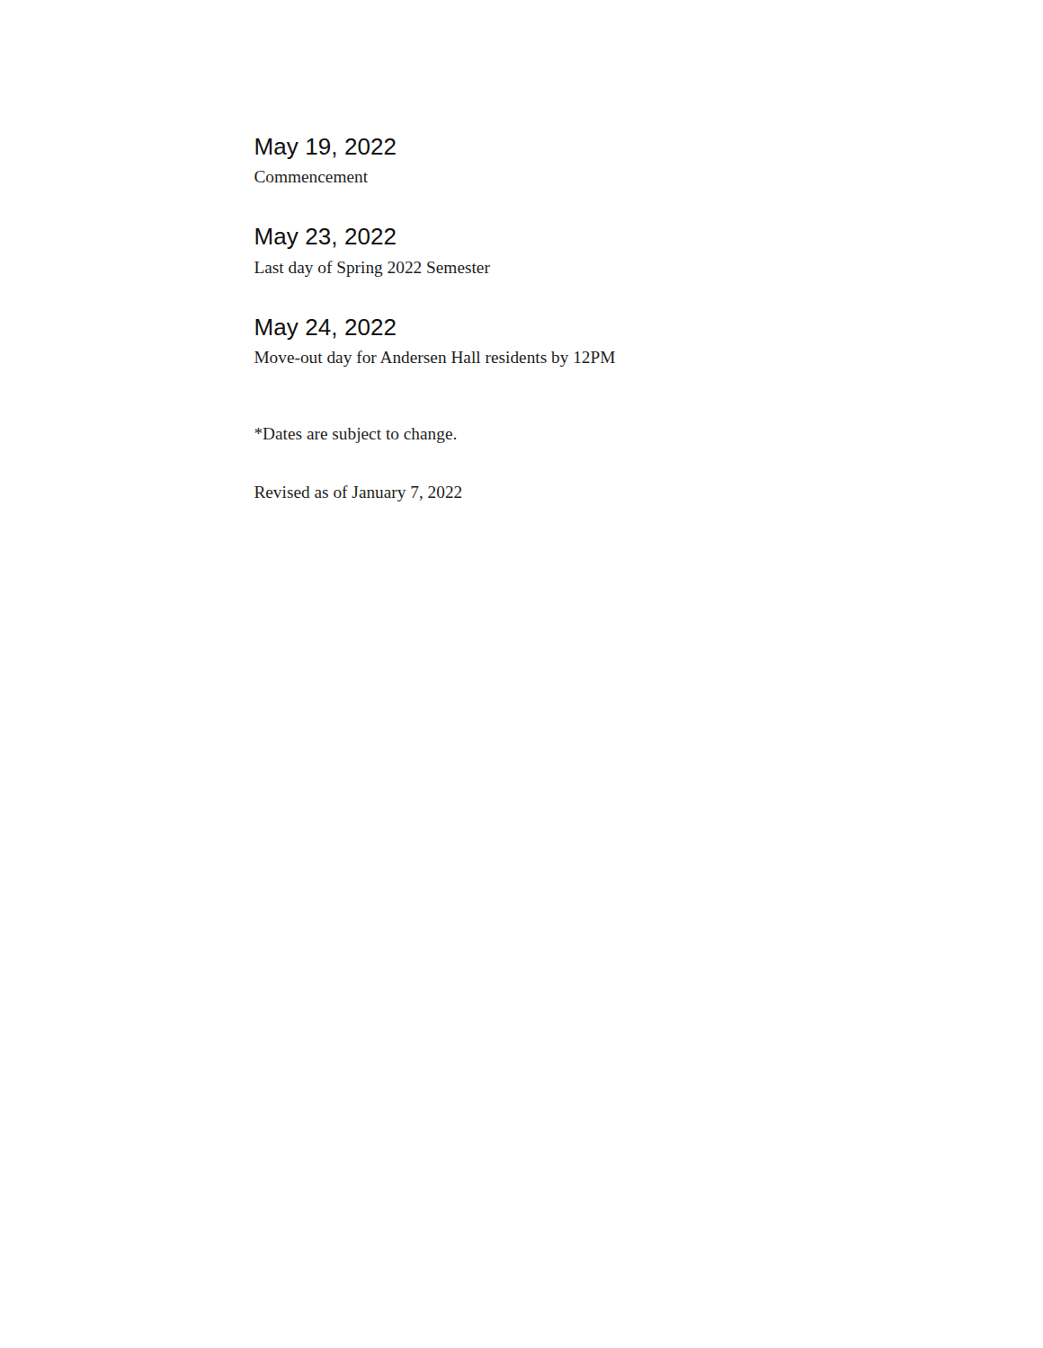May 19, 2022
Commencement
May 23, 2022
Last day of Spring 2022 Semester
May 24, 2022
Move-out day for Andersen Hall residents by 12PM
*Dates are subject to change.
Revised as of January 7, 2022